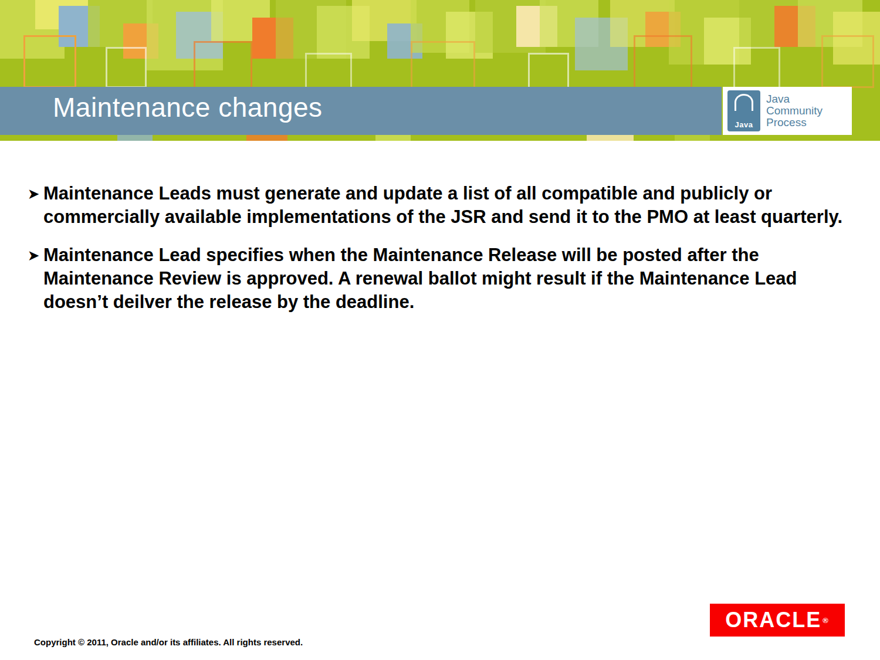Maintenance changes
Java
Java
Community
Process
➤Maintenance Leads must generate and update a list of all compatible and publicly or commercially available implementations of the JSR and send it to the PMO at least quarterly.
➤Maintenance Lead specifies when the Maintenance Release will be posted after the Maintenance Review is approved. A renewal ballot might result if the Maintenance Lead doesn’t deilver the release by the deadline.
Copyright © 2011, Oracle and/or its affiliates. All rights reserved.
ORACLE®